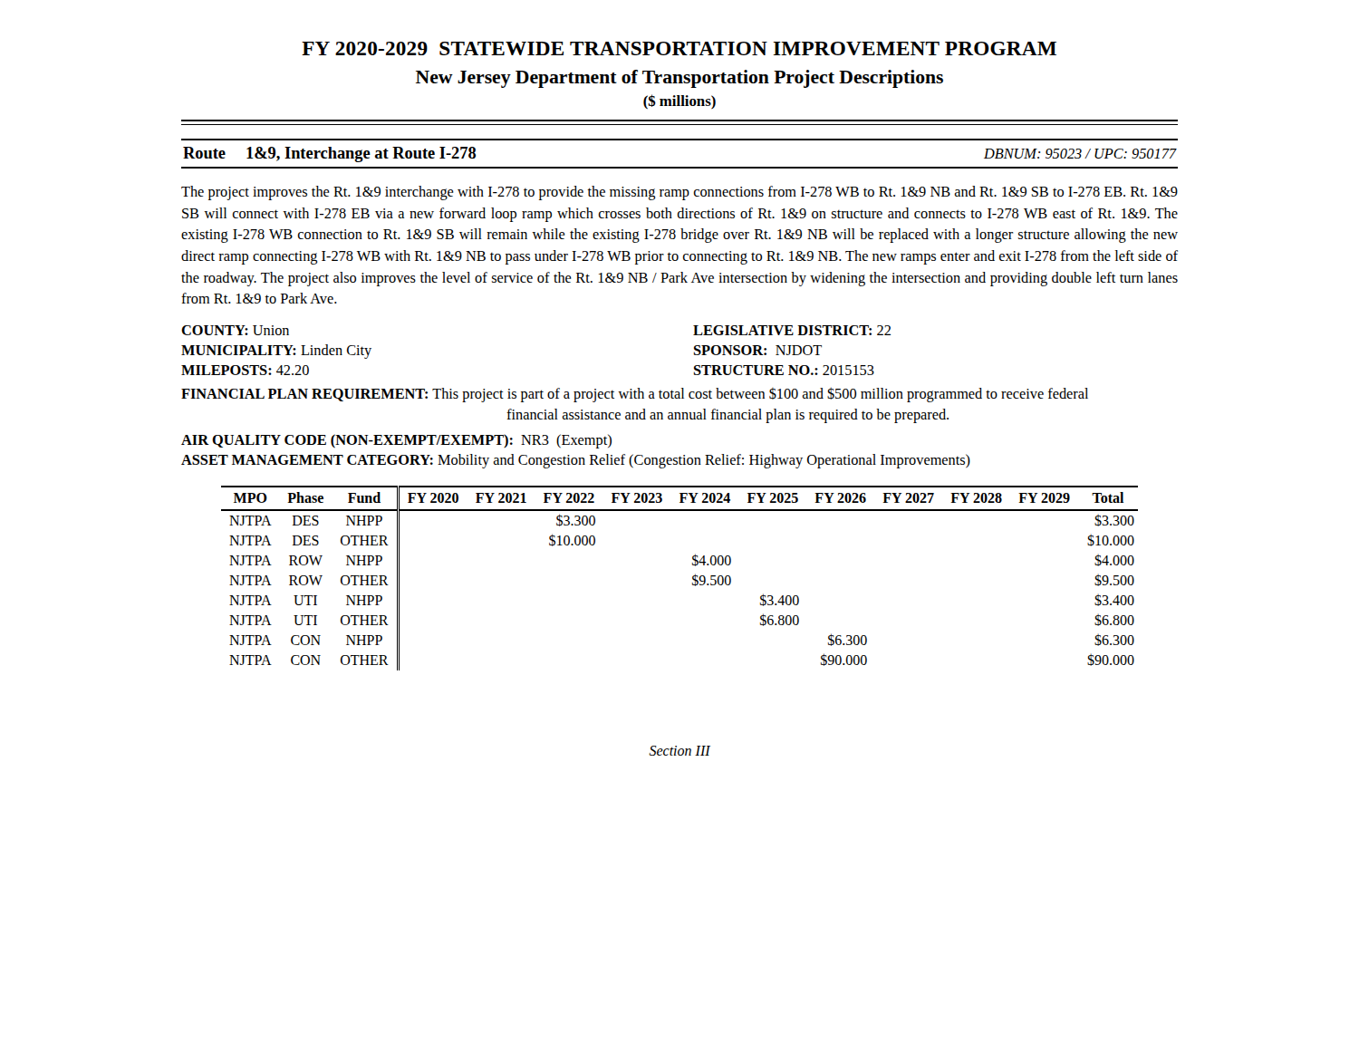FY 2020-2029 STATEWIDE TRANSPORTATION IMPROVEMENT PROGRAM
New Jersey Department of Transportation Project Descriptions
($ millions)
Route1&9, Interchange at Route I-278
DBNUM: 95023 / UPC: 950177
The project improves the Rt. 1&9 interchange with I-278 to provide the missing ramp connections from I-278 WB to Rt. 1&9 NB and Rt. 1&9 SB to I-278 EB. Rt. 1&9 SB will connect with I-278 EB via a new forward loop ramp which crosses both directions of Rt. 1&9 on structure and connects to I-278 WB east of Rt. 1&9. The existing I-278 WB connection to Rt. 1&9 SB will remain while the existing I-278 bridge over Rt. 1&9 NB will be replaced with a longer structure allowing the new direct ramp connecting I-278 WB with Rt. 1&9 NB to pass under I-278 WB prior to connecting to Rt. 1&9 NB. The new ramps enter and exit I-278 from the left side of the roadway. The project also improves the level of service of the Rt. 1&9 NB / Park Ave intersection by widening the intersection and providing double left turn lanes from Rt. 1&9 to Park Ave.
COUNTY: Union
LEGISLATIVE DISTRICT: 22
MUNICIPALITY: Linden City
SPONSOR: NJDOT
MILEPOSTS: 42.20
STRUCTURE NO.: 2015153
FINANCIAL PLAN REQUIREMENT: This project is part of a project with a total cost between $100 and $500 million programmed to receive federal financial assistance and an annual financial plan is required to be prepared.
AIR QUALITY CODE (NON-EXEMPT/EXEMPT): NR3 (Exempt)
ASSET MANAGEMENT CATEGORY: Mobility and Congestion Relief (Congestion Relief: Highway Operational Improvements)
| MPO | Phase | Fund | FY 2020 | FY 2021 | FY 2022 | FY 2023 | FY 2024 | FY 2025 | FY 2026 | FY 2027 | FY 2028 | FY 2029 | Total |
| --- | --- | --- | --- | --- | --- | --- | --- | --- | --- | --- | --- | --- | --- |
| NJTPA | DES | NHPP | | | $3.300 | | | | | | | | $3.300 |
| NJTPA | DES | OTHER | | | $10.000 | | | | | | | | $10.000 |
| NJTPA | ROW | NHPP | | | | | $4.000 | | | | | | $4.000 |
| NJTPA | ROW | OTHER | | | | | $9.500 | | | | | | $9.500 |
| NJTPA | UTI | NHPP | | | | | | $3.400 | | | | | $3.400 |
| NJTPA | UTI | OTHER | | | | | | $6.800 | | | | | $6.800 |
| NJTPA | CON | NHPP | | | | | | | $6.300 | | | | $6.300 |
| NJTPA | CON | OTHER | | | | | | | $90.000 | | | | $90.000 |
Section III